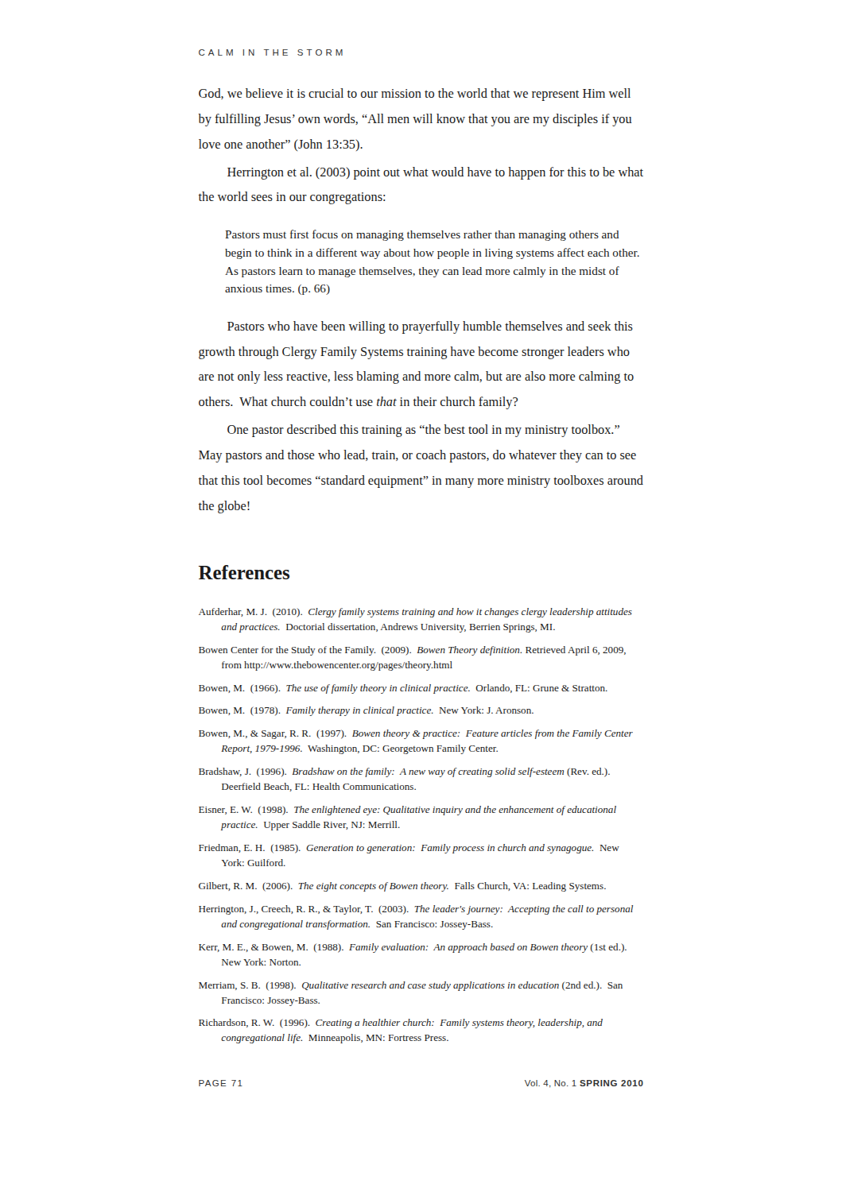Calm in the Storm
God, we believe it is crucial to our mission to the world that we represent Him well by fulfilling Jesus’ own words, “All men will know that you are my disciples if you love one another” (John 13:35).
Herrington et al. (2003) point out what would have to happen for this to be what the world sees in our congregations:
Pastors must first focus on managing themselves rather than managing others and begin to think in a different way about how people in living systems affect each other. As pastors learn to manage themselves, they can lead more calmly in the midst of anxious times. (p. 66)
Pastors who have been willing to prayerfully humble themselves and seek this growth through Clergy Family Systems training have become stronger leaders who are not only less reactive, less blaming and more calm, but are also more calming to others. What church couldn’t use that in their church family?
One pastor described this training as “the best tool in my ministry toolbox.” May pastors and those who lead, train, or coach pastors, do whatever they can to see that this tool becomes “standard equipment” in many more ministry toolboxes around the globe!
References
Aufderhar, M. J. (2010). Clergy family systems training and how it changes clergy leadership attitudes and practices. Doctorial dissertation, Andrews University, Berrien Springs, MI.
Bowen Center for the Study of the Family. (2009). Bowen Theory definition. Retrieved April 6, 2009, from http://www.thebowencenter.org/pages/theory.html
Bowen, M. (1966). The use of family theory in clinical practice. Orlando, FL: Grune & Stratton.
Bowen, M. (1978). Family therapy in clinical practice. New York: J. Aronson.
Bowen, M., & Sagar, R. R. (1997). Bowen theory & practice: Feature articles from the Family Center Report, 1979-1996. Washington, DC: Georgetown Family Center.
Bradshaw, J. (1996). Bradshaw on the family: A new way of creating solid self-esteem (Rev. ed.). Deerfield Beach, FL: Health Communications.
Eisner, E. W. (1998). The enlightened eye: Qualitative inquiry and the enhancement of educational practice. Upper Saddle River, NJ: Merrill.
Friedman, E. H. (1985). Generation to generation: Family process in church and synagogue. New York: Guilford.
Gilbert, R. M. (2006). The eight concepts of Bowen theory. Falls Church, VA: Leading Systems.
Herrington, J., Creech, R. R., & Taylor, T. (2003). The leader's journey: Accepting the call to personal and congregational transformation. San Francisco: Jossey-Bass.
Kerr, M. E., & Bowen, M. (1988). Family evaluation: An approach based on Bowen theory (1st ed.). New York: Norton.
Merriam, S. B. (1998). Qualitative research and case study applications in education (2nd ed.). San Francisco: Jossey-Bass.
Richardson, R. W. (1996). Creating a healthier church: Family systems theory, leadership, and congregational life. Minneapolis, MN: Fortress Press.
PAGE 71 Vol. 4, No. 1 SPRING 2010